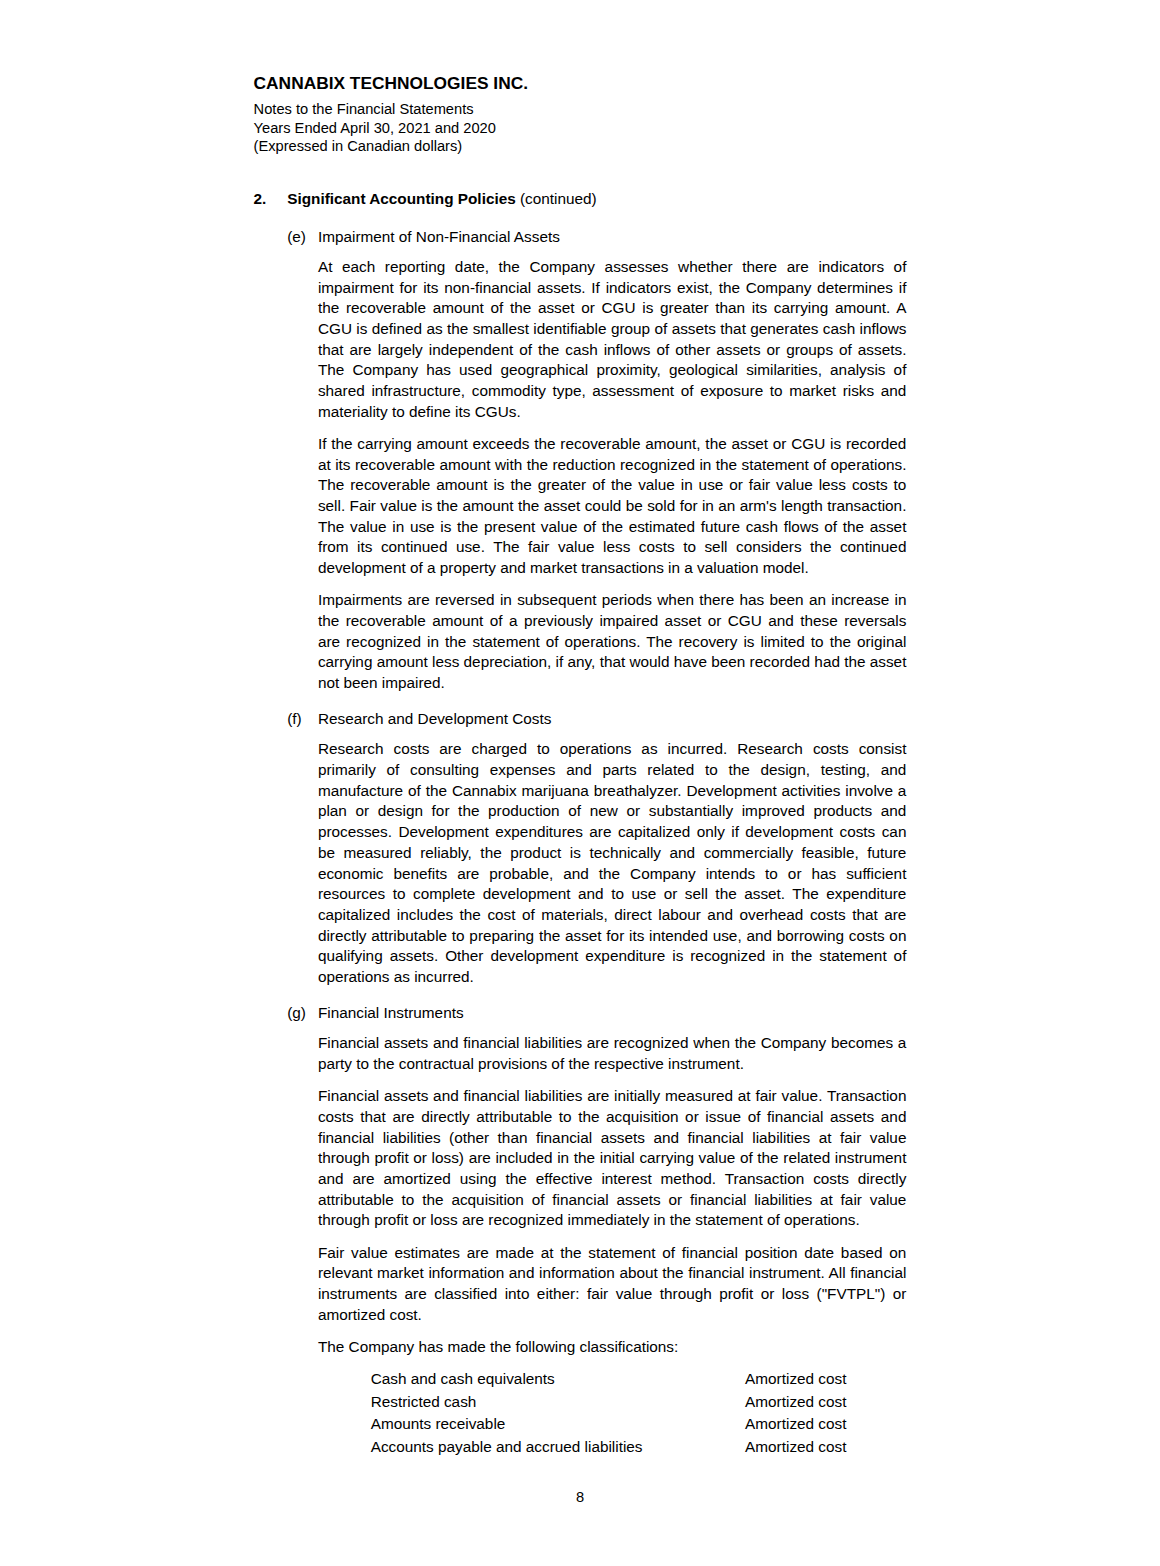CANNABIX TECHNOLOGIES INC.
Notes to the Financial Statements
Years Ended April 30, 2021 and 2020
(Expressed in Canadian dollars)
2.
Significant Accounting Policies (continued)
(e)
Impairment of Non-Financial Assets
At each reporting date, the Company assesses whether there are indicators of impairment for its non-financial assets. If indicators exist, the Company determines if the recoverable amount of the asset or CGU is greater than its carrying amount. A CGU is defined as the smallest identifiable group of assets that generates cash inflows that are largely independent of the cash inflows of other assets or groups of assets. The Company has used geographical proximity, geological similarities, analysis of shared infrastructure, commodity type, assessment of exposure to market risks and materiality to define its CGUs.
If the carrying amount exceeds the recoverable amount, the asset or CGU is recorded at its recoverable amount with the reduction recognized in the statement of operations. The recoverable amount is the greater of the value in use or fair value less costs to sell. Fair value is the amount the asset could be sold for in an arm's length transaction. The value in use is the present value of the estimated future cash flows of the asset from its continued use. The fair value less costs to sell considers the continued development of a property and market transactions in a valuation model.
Impairments are reversed in subsequent periods when there has been an increase in the recoverable amount of a previously impaired asset or CGU and these reversals are recognized in the statement of operations. The recovery is limited to the original carrying amount less depreciation, if any, that would have been recorded had the asset not been impaired.
(f)
Research and Development Costs
Research costs are charged to operations as incurred. Research costs consist primarily of consulting expenses and parts related to the design, testing, and manufacture of the Cannabix marijuana breathalyzer. Development activities involve a plan or design for the production of new or substantially improved products and processes. Development expenditures are capitalized only if development costs can be measured reliably, the product is technically and commercially feasible, future economic benefits are probable, and the Company intends to or has sufficient resources to complete development and to use or sell the asset. The expenditure capitalized includes the cost of materials, direct labour and overhead costs that are directly attributable to preparing the asset for its intended use, and borrowing costs on qualifying assets. Other development expenditure is recognized in the statement of operations as incurred.
(g)
Financial Instruments
Financial assets and financial liabilities are recognized when the Company becomes a party to the contractual provisions of the respective instrument.
Financial assets and financial liabilities are initially measured at fair value. Transaction costs that are directly attributable to the acquisition or issue of financial assets and financial liabilities (other than financial assets and financial liabilities at fair value through profit or loss) are included in the initial carrying value of the related instrument and are amortized using the effective interest method. Transaction costs directly attributable to the acquisition of financial assets or financial liabilities at fair value through profit or loss are recognized immediately in the statement of operations.
Fair value estimates are made at the statement of financial position date based on relevant market information and information about the financial instrument. All financial instruments are classified into either: fair value through profit or loss ("FVTPL") or amortized cost.
The Company has made the following classifications:
| Cash and cash equivalents | Amortized cost |
| Restricted cash | Amortized cost |
| Amounts receivable | Amortized cost |
| Accounts payable and accrued liabilities | Amortized cost |
8